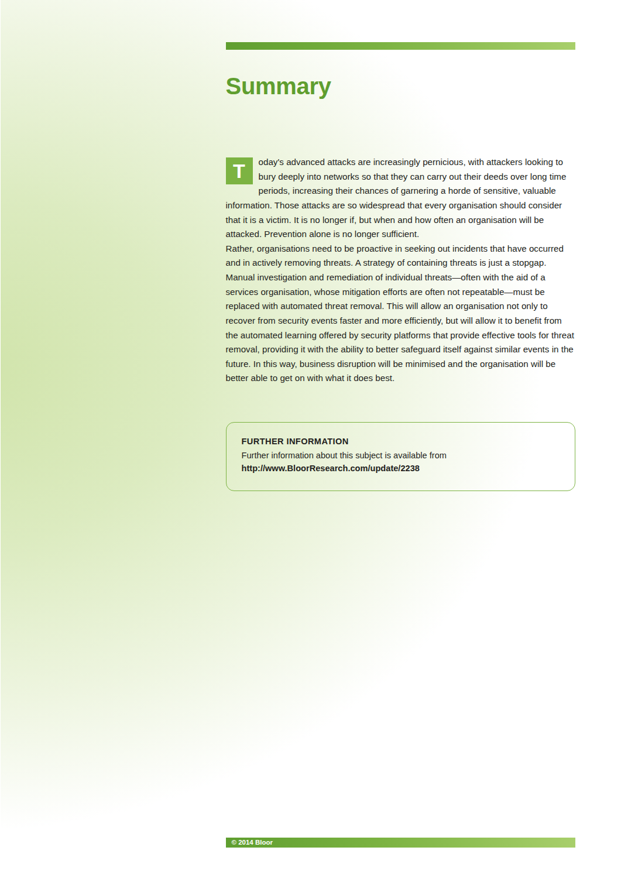Summary
T
oday's advanced attacks are increasingly pernicious, with attackers looking to bury deeply into networks so that they can carry out their deeds over long time periods, increasing their chances of garnering a horde of sensitive, valuable information. Those attacks are so widespread that every organisation should consider that it is a victim. It is no longer if, but when and how often an organisation will be attacked. Prevention alone is no longer sufficient.
Rather, organisations need to be proactive in seeking out incidents that have occurred and in actively removing threats. A strategy of containing threats is just a stopgap. Manual investigation and remediation of individual threats—often with the aid of a services organisation, whose mitigation efforts are often not repeatable—must be replaced with automated threat removal. This will allow an organisation not only to recover from security events faster and more efficiently, but will allow it to benefit from the automated learning offered by security platforms that provide effective tools for threat removal, providing it with the ability to better safeguard itself against similar events in the future. In this way, business disruption will be minimised and the organisation will be better able to get on with what it does best.
FURTHER INFORMATION
Further information about this subject is available from
http://www.BloorResearch.com/update/2238
© 2014 Bloor